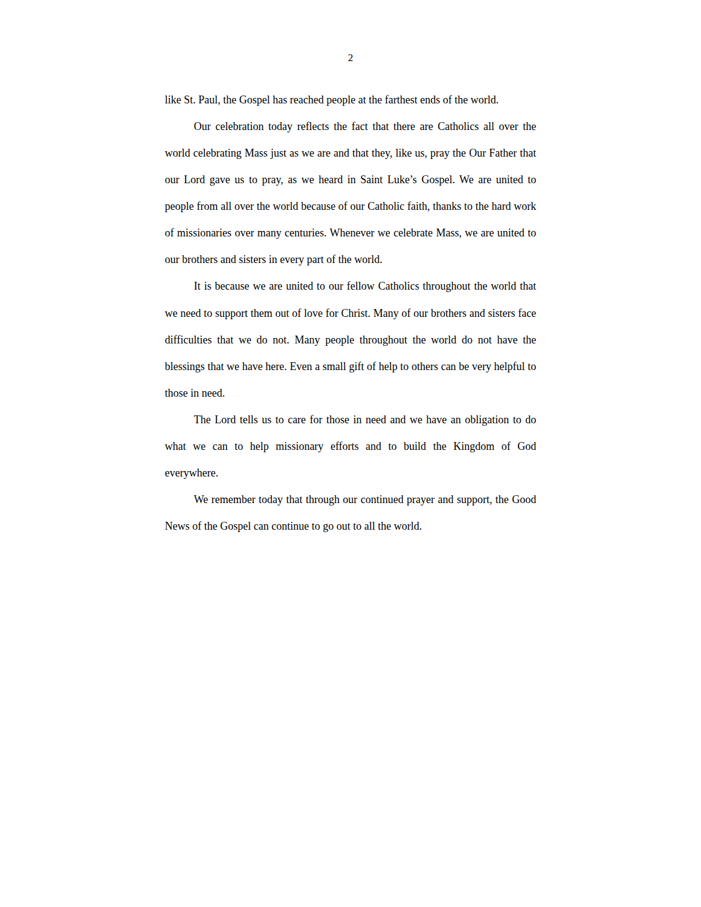2
like St. Paul, the Gospel has reached people at the farthest ends of the world.
Our celebration today reflects the fact that there are Catholics all over the world celebrating Mass just as we are and that they, like us, pray the Our Father that our Lord gave us to pray, as we heard in Saint Luke’s Gospel. We are united to people from all over the world because of our Catholic faith, thanks to the hard work of missionaries over many centuries. Whenever we celebrate Mass, we are united to our brothers and sisters in every part of the world.
It is because we are united to our fellow Catholics throughout the world that we need to support them out of love for Christ. Many of our brothers and sisters face difficulties that we do not. Many people throughout the world do not have the blessings that we have here. Even a small gift of help to others can be very helpful to those in need.
The Lord tells us to care for those in need and we have an obligation to do what we can to help missionary efforts and to build the Kingdom of God everywhere.
We remember today that through our continued prayer and support, the Good News of the Gospel can continue to go out to all the world.